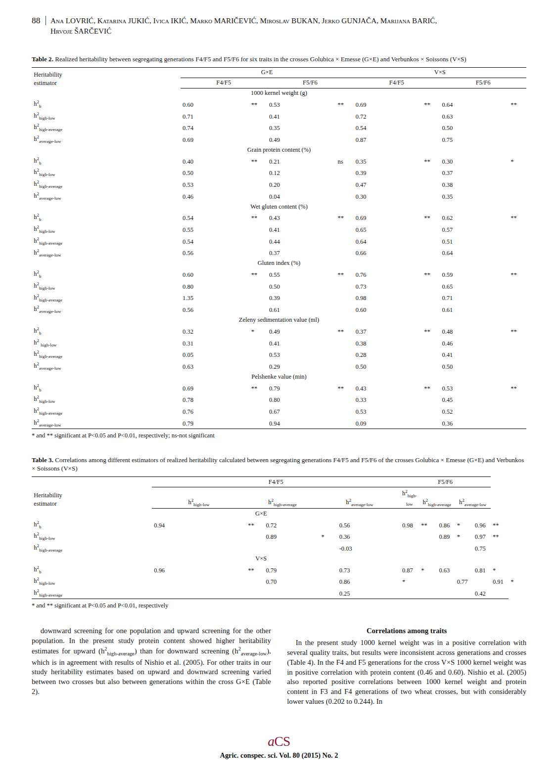88
Ana LOVRIĆ, Katarina JUKIĆ, Ivica IKIĆ, Marko MARIČEVIĆ, Miroslav BUKAN, Jerko GUNJAČA, Marijana BARIĆ,
Hrvoje ŠARČEVIĆ
Table 2. Realized heritability between segregating generations F4/F5 and F5/F6 for six traits in the crosses Golubica × Emesse (G×E) and Verbunkos × Soissons (V×S)
| Heritability estimator | G×E | V×S |
| --- | --- | --- |
| F4/F5 | F5/F6 | F4/F5 | F5/F6 |
| 1000 kernel weight (g) |
| h 2 b | 0.60 | ** | 0.53 | ** | 0.69 | ** | 0.64 | ** |
| h 2 high-low | 0.71 | | 0.41 | | 0.72 | | 0.63 | |
| h 2 high-average | 0.74 | | 0.35 | | 0.54 | | 0.50 | |
| h 2 average-low | 0.69 | | 0.49 | | 0.87 | | 0.75 | |
| Grain protein content (%) |
| h 2 b | 0.40 | ** | 0.21 | ns | 0.35 | ** | 0.30 | * |
| h 2 high-low | 0.50 | | 0.12 | | 0.39 | | 0.37 | |
| h 2 high-average | 0.53 | | 0.20 | | 0.47 | | 0.38 | |
| h 2 average-low | 0.46 | | 0.04 | | 0.30 | | 0.35 | |
| Wet gluten content (%) |
| h 2 b | 0.54 | ** | 0.43 | ** | 0.69 | ** | 0.62 | ** |
| h 2 high-low | 0.55 | | 0.41 | | 0.65 | | 0.57 | |
| h 2 high-average | 0.54 | | 0.44 | | 0.64 | | 0.51 | |
| h 2 average-low | 0.56 | | 0.37 | | 0.66 | | 0.64 | |
| Gluten index (%) |
| h 2 b | 0.60 | ** | 0.55 | ** | 0.76 | ** | 0.59 | ** |
| h 2 high-low | 0.80 | | 0.50 | | 0.73 | | 0.65 | |
| h 2 high-average | 1.35 | | 0.39 | | 0.98 | | 0.71 | |
| h 2 average-low | 0.56 | | 0.61 | | 0.60 | | 0.61 | |
| Zeleny sedimentation value (ml) |
| h 2 b | 0.32 | * | 0.49 | ** | 0.37 | ** | 0.48 | ** |
| h 2 high-low | 0.31 | | 0.41 | | 0.38 | | 0.46 | |
| h 2 high-average | 0.05 | | 0.53 | | 0.28 | | 0.41 | |
| h 2 average-low | 0.63 | | 0.29 | | 0.50 | | 0.50 | |
| Pelshenke value (min) |
| h 2 b | 0.69 | ** | 0.79 | ** | 0.43 | ** | 0.53 | ** |
| h 2 high-low | 0.78 | | 0.80 | | 0.33 | | 0.45 | |
| h 2 high-average | 0.76 | | 0.67 | | 0.53 | | 0.52 | |
| h 2 average-low | 0.79 | | 0.94 | | 0.09 | | 0.36 | |
* and ** significant at P<0.05 and P<0.01, respectively; ns-not significant
Table 3. Correlations among different estimators of realized heritability calculated between segregating generations F4/F5 and F5/F6 of the crosses Golubica × Emesse (G×E) and Verbunkos × Soissons (V×S)
| Heritability estimator | F4/F5 | F5/F6 |
| --- | --- | --- |
| h 2 high-low | h 2 high-average | h 2 average-low | h 2 high-low | h 2 high-average | h 2 average-low |
| G×E |
| h 2 b | 0.94 | ** | 0.72 | | 0.56 | 0.98 | ** | 0.86 | * | 0.96 | ** |
| h 2 high-low | | | 0.89 | * | 0.36 | | | 0.89 | * | 0.97 | ** |
| h 2 high-average | | | | | -0.03 | | | | | 0.75 | |
| V×S |
| h 2 b | 0.96 | ** | 0.79 | | 0.73 | 0.87 | * | 0.63 | | 0.81 | * |
| h 2 high-low | | | 0.70 | | 0.86 | * | | | 0.77 | | 0.91 | * |
| h 2 high-average | | | | | 0.25 | | | | | 0.42 | |
* and ** significant at P<0.05 and P<0.01, respectively
downward screening for one population and upward screening for the other population. In the present study protein content showed higher heritability estimates for upward (h2high-average) than for downward screening (h2average-low), which is in agreement with results of Nishio et al. (2005). For other traits in our study heritability estimates based on upward and downward screening varied between two crosses but also between generations within the cross G×E (Table 2).
Correlations among traits
In the present study 1000 kernel weight was in a positive correlation with several quality traits, but results were inconsistent across generations and crosses (Table 4). In the F4 and F5 generations for the cross V×S 1000 kernel weight was in positive correlation with protein content (0.46 and 0.60). Nishio et al. (2005) also reported positive correlations between 1000 kernel weight and protein content in F3 and F4 generations of two wheat crosses, but with considerably lower values (0.202 to 0.244). In
aCS
Agric. conspec. sci. Vol. 80 (2015) No. 2